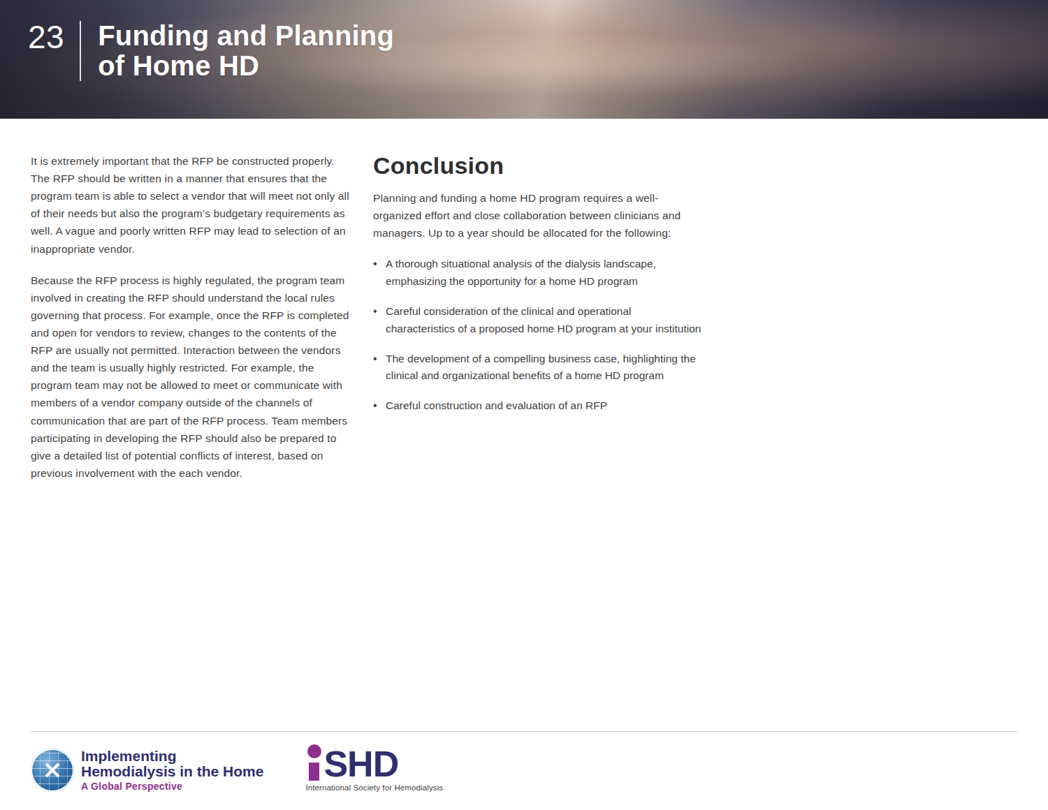23
Funding and Planning
of Home HD
It is extremely important that the RFP be constructed properly. The RFP should be written in a manner that ensures that the program team is able to select a vendor that will meet not only all of their needs but also the program’s budgetary requirements as well. A vague and poorly written RFP may lead to selection of an inappropriate vendor.
Because the RFP process is highly regulated, the program team involved in creating the RFP should understand the local rules governing that process. For example, once the RFP is completed and open for vendors to review, changes to the contents of the RFP are usually not permitted. Interaction between the vendors and the team is usually highly restricted. For example, the program team may not be allowed to meet or communicate with members of a vendor company outside of the channels of communication that are part of the RFP process. Team members participating in developing the RFP should also be prepared to give a detailed list of potential conflicts of interest, based on previous involvement with the each vendor.
Conclusion
Planning and funding a home HD program requires a well-organized effort and close collaboration between clinicians and managers. Up to a year should be allocated for the following:
A thorough situational analysis of the dialysis landscape, emphasizing the opportunity for a home HD program
Careful consideration of the clinical and operational characteristics of a proposed home HD program at your institution
The development of a compelling business case, highlighting the clinical and organizational benefits of a home HD program
Careful construction and evaluation of an RFP
Implementing Hemodialysis in the Home A Global Perspective
SHD
International Society for Hemodialysis